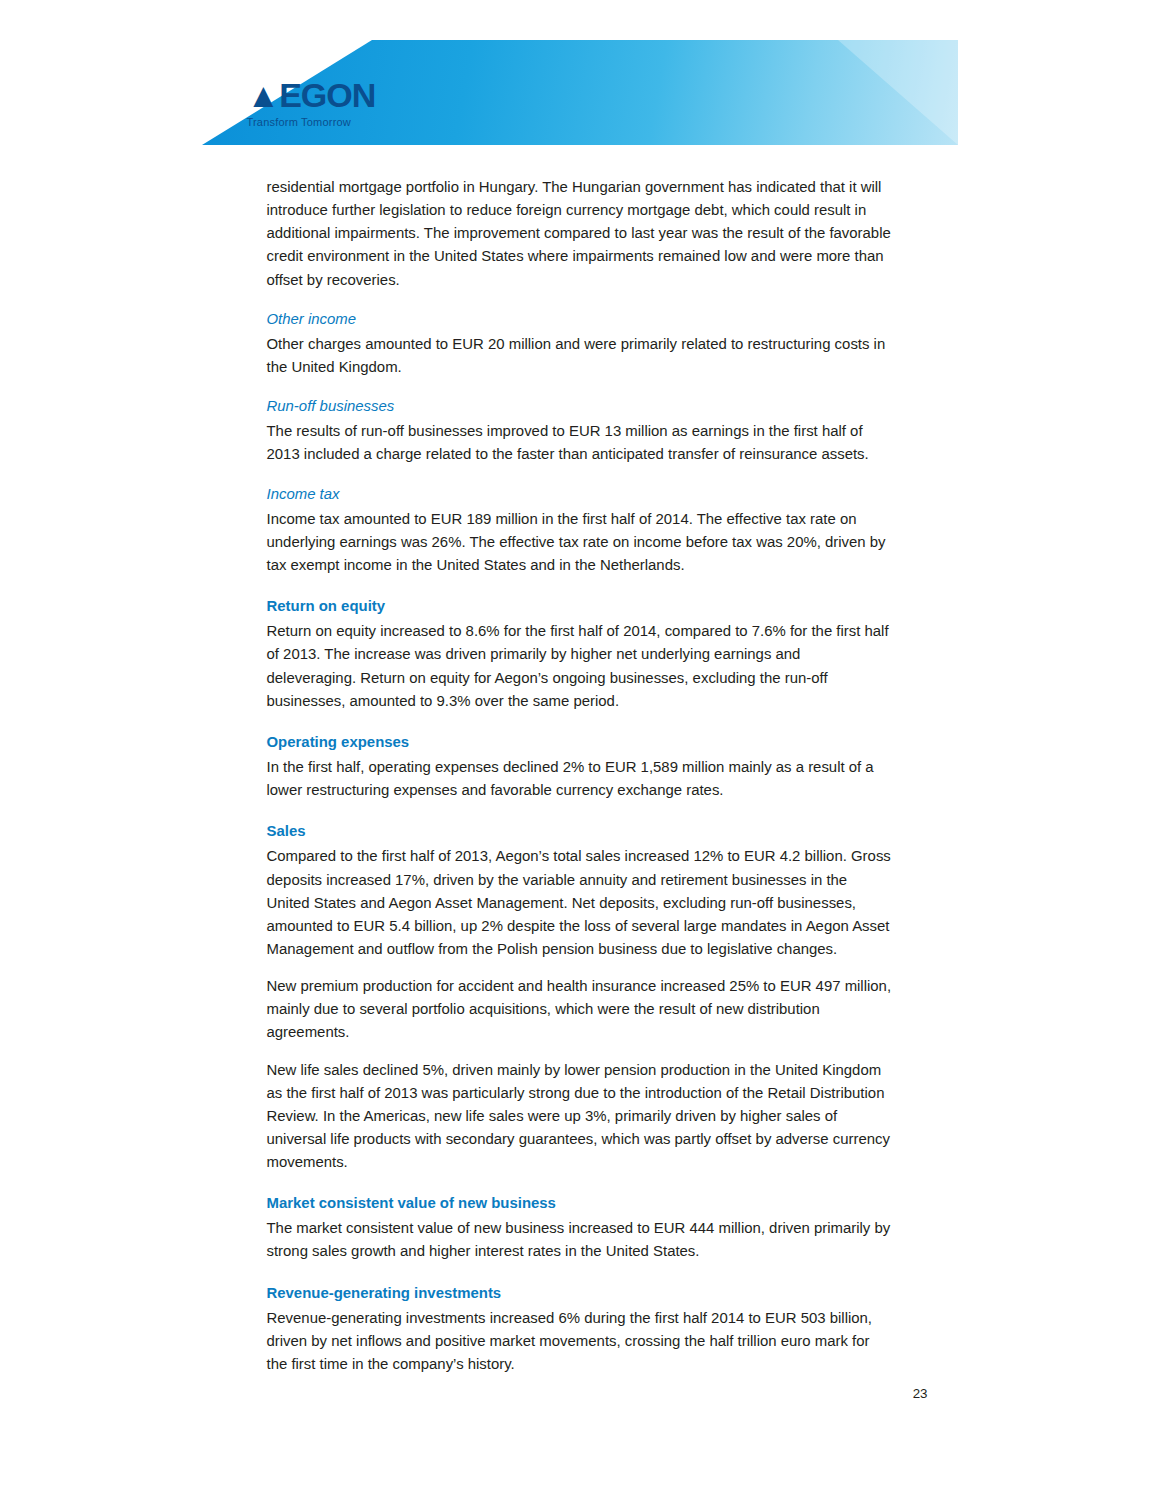▲EGON
Transform Tomorrow
residential mortgage portfolio in Hungary. The Hungarian government has indicated that it will introduce further legislation to reduce foreign currency mortgage debt, which could result in additional impairments. The improvement compared to last year was the result of the favorable credit environment in the United States where impairments remained low and were more than offset by recoveries.
Other income
Other charges amounted to EUR 20 million and were primarily related to restructuring costs in the United Kingdom.
Run-off businesses
The results of run-off businesses improved to EUR 13 million as earnings in the first half of 2013 included a charge related to the faster than anticipated transfer of reinsurance assets.
Income tax
Income tax amounted to EUR 189 million in the first half of 2014. The effective tax rate on underlying earnings was 26%. The effective tax rate on income before tax was 20%, driven by tax exempt income in the United States and in the Netherlands.
Return on equity
Return on equity increased to 8.6% for the first half of 2014, compared to 7.6% for the first half of 2013. The increase was driven primarily by higher net underlying earnings and deleveraging. Return on equity for Aegon’s ongoing businesses, excluding the run-off businesses, amounted to 9.3% over the same period.
Operating expenses
In the first half, operating expenses declined 2% to EUR 1,589 million mainly as a result of a lower restructuring expenses and favorable currency exchange rates.
Sales
Compared to the first half of 2013, Aegon’s total sales increased 12% to EUR 4.2 billion. Gross deposits increased 17%, driven by the variable annuity and retirement businesses in the United States and Aegon Asset Management. Net deposits, excluding run-off businesses, amounted to EUR 5.4 billion, up 2% despite the loss of several large mandates in Aegon Asset Management and outflow from the Polish pension business due to legislative changes.
New premium production for accident and health insurance increased 25% to EUR 497 million, mainly due to several portfolio acquisitions, which were the result of new distribution agreements.
New life sales declined 5%, driven mainly by lower pension production in the United Kingdom as the first half of 2013 was particularly strong due to the introduction of the Retail Distribution Review. In the Americas, new life sales were up 3%, primarily driven by higher sales of universal life products with secondary guarantees, which was partly offset by adverse currency movements.
Market consistent value of new business
The market consistent value of new business increased to EUR 444 million, driven primarily by strong sales growth and higher interest rates in the United States.
Revenue-generating investments
Revenue-generating investments increased 6% during the first half 2014 to EUR 503 billion, driven by net inflows and positive market movements, crossing the half trillion euro mark for the first time in the company’s history.
23